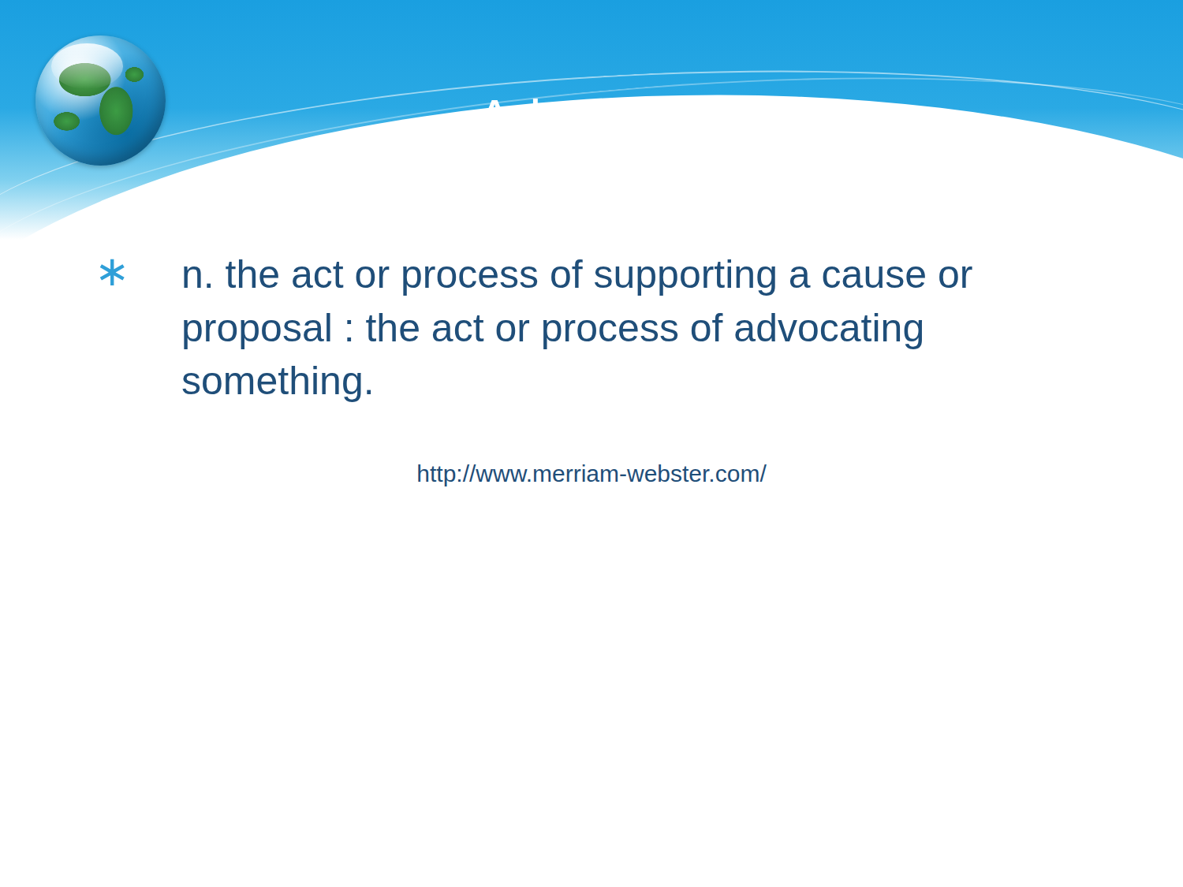Advocacy
n. the act or process of supporting a cause or proposal : the act or process of advocating something.
http://www.merriam-webster.com/